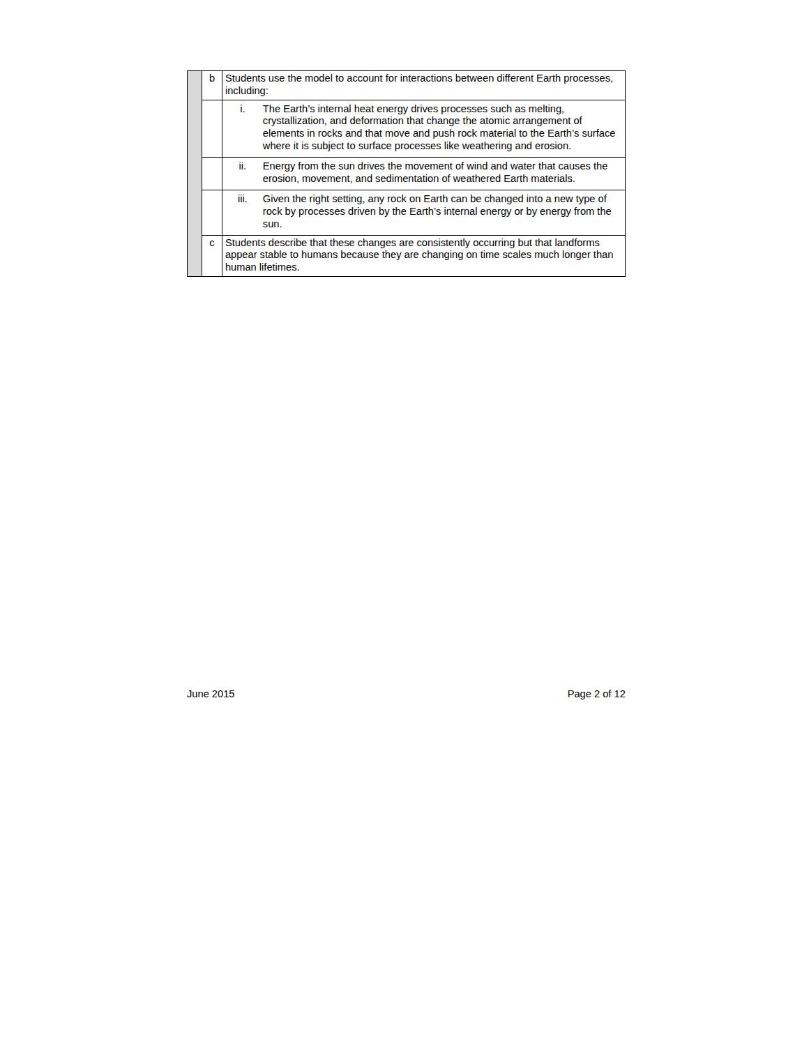| | b | Students use the model to account for interactions between different Earth processes, including: |
| | / i. / The Earth’s internal heat energy drives processes such as melting, crystallization, and deformation that change the atomic arrangement of elements in rocks and that move and push rock material to the Earth’s surface where it is subject to surface processes like weathering and erosion. / |
| | / ii. / Energy from the sun drives the movement of wind and water that causes the erosion, movement, and sedimentation of weathered Earth materials. / |
| | / iii. / Given the right setting, any rock on Earth can be changed into a new type of rock by processes driven by the Earth’s internal energy or by energy from the sun. / |
| c | Students describe that these changes are consistently occurring but that landforms appear stable to humans because they are changing on time scales much longer than human lifetimes. |
June 2015 Page 2 of 12